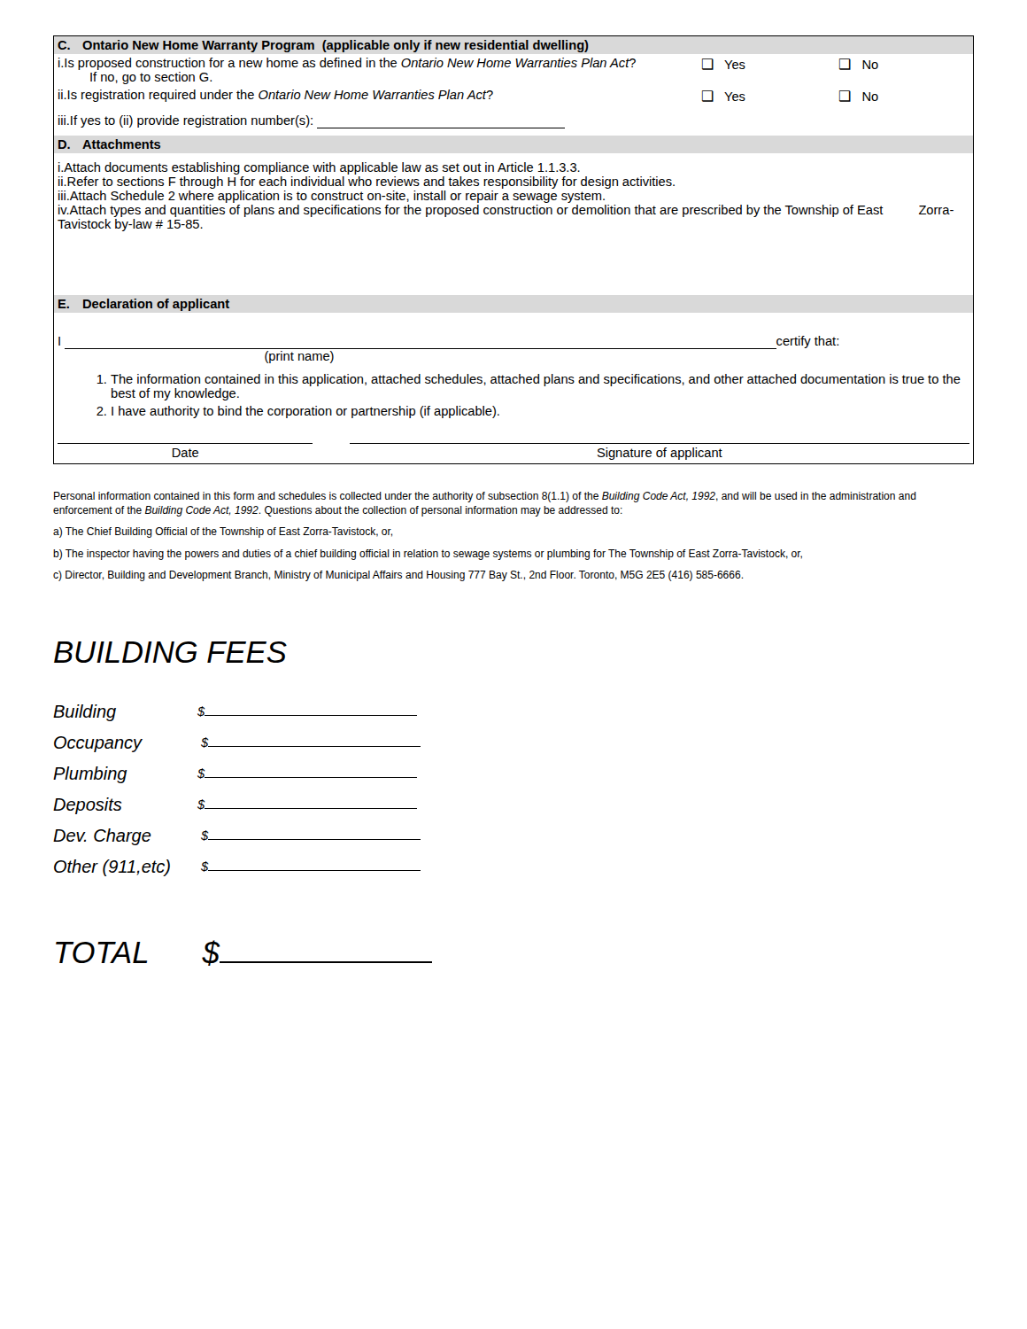| C. Ontario New Home Warranty Program (applicable only if new residential dwelling) |
| i.Is proposed construction for a new home as defined in the Ontario New Home Warranties Plan Act ? If no, go to section G. | ❑ Yes | ❑ No |
| ii.Is registration required under the Ontario New Home Warranties Plan Act ? | ❑ Yes | ❑ No |
| iii.If yes to (ii) provide registration number(s): |
| D. Attachments |
| i.Attach documents establishing compliance with applicable law as set out in Article 1.1.3.3. ii.Refer to sections F through H for each individual who reviews and takes responsibility for design activities. iii.Attach Schedule 2 where application is to construct on-site, install or repair a sewage system. iv.Attach types and quantities of plans and specifications for the proposed construction or demolition that are prescribed by the Township of East Zorra-Tavistock by-law # 15-85. |
| E. Declaration of applicant |
| I certify that: (print name) |
| The information contained in this application, attached schedules, attached plans and specifications, and other attached documentation is true to the best of my knowledge. I have authority to bind the corporation or partnership (if applicable). |
| / Date / / Signature of applicant / |
Personal information contained in this form and schedules is collected under the authority of subsection 8(1.1) of the Building Code Act, 1992, and will be used in the administration and enforcement of the Building Code Act, 1992. Questions about the collection of personal information may be addressed to:
a) The Chief Building Official of the Township of East Zorra-Tavistock, or,
b) The inspector having the powers and duties of a chief building official in relation to sewage systems or plumbing for The Township of East Zorra-Tavistock, or,
c) Director, Building and Development Branch, Ministry of Municipal Affairs and Housing 777 Bay St., 2nd Floor. Toronto, M5G 2E5 (416) 585-6666.
BUILDING FEES
| Building | $ |
| Occupancy | $ |
| Plumbing | $ |
| Deposits | $ |
| Dev. Charge | $ |
| Other (911,etc) | $ |
TOTAL$